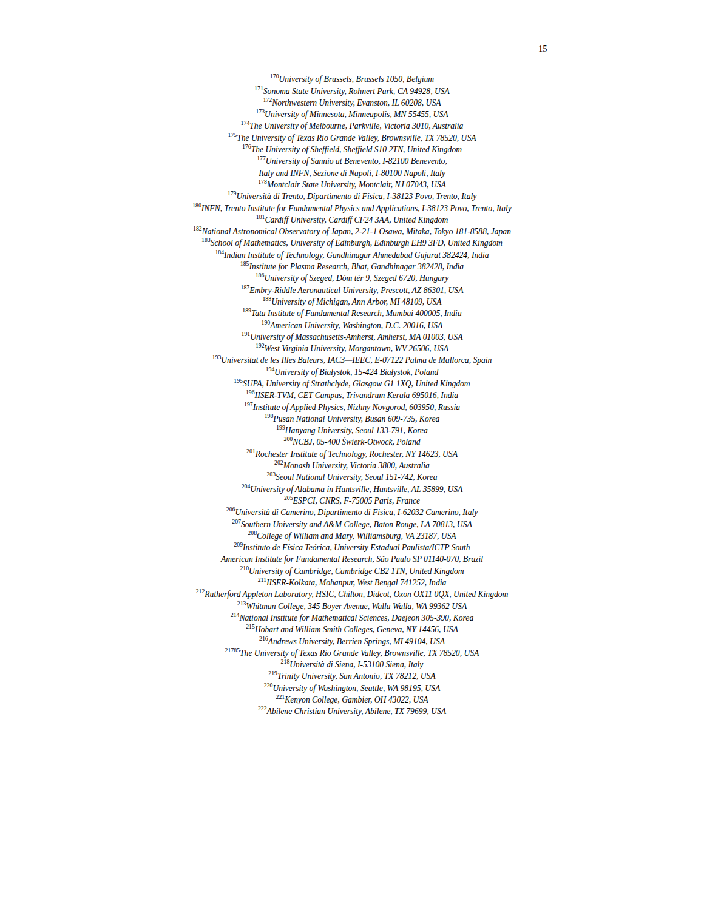15
170University of Brussels, Brussels 1050, Belgium
171Sonoma State University, Rohnert Park, CA 94928, USA
172Northwestern University, Evanston, IL 60208, USA
173University of Minnesota, Minneapolis, MN 55455, USA
174The University of Melbourne, Parkville, Victoria 3010, Australia
175The University of Texas Rio Grande Valley, Brownsville, TX 78520, USA
176The University of Sheffield, Sheffield S10 2TN, United Kingdom
177University of Sannio at Benevento, I-82100 Benevento, Italy and INFN, Sezione di Napoli, I-80100 Napoli, Italy
178Montclair State University, Montclair, NJ 07043, USA
179Università di Trento, Dipartimento di Fisica, I-38123 Povo, Trento, Italy
180INFN, Trento Institute for Fundamental Physics and Applications, I-38123 Povo, Trento, Italy
181Cardiff University, Cardiff CF24 3AA, United Kingdom
182National Astronomical Observatory of Japan, 2-21-1 Osawa, Mitaka, Tokyo 181-8588, Japan
183School of Mathematics, University of Edinburgh, Edinburgh EH9 3FD, United Kingdom
184Indian Institute of Technology, Gandhinagar Ahmedabad Gujarat 382424, India
185Institute for Plasma Research, Bhat, Gandhinagar 382428, India
186University of Szeged, Dóm tér 9, Szeged 6720, Hungary
187Embry-Riddle Aeronautical University, Prescott, AZ 86301, USA
188University of Michigan, Ann Arbor, MI 48109, USA
189Tata Institute of Fundamental Research, Mumbai 400005, India
190American University, Washington, D.C. 20016, USA
191University of Massachusetts-Amherst, Amherst, MA 01003, USA
192West Virginia University, Morgantown, WV 26506, USA
193Universitat de les Illes Balears, IAC3—IEEC, E-07122 Palma de Mallorca, Spain
194University of Białystok, 15-424 Białystok, Poland
195SUPA, University of Strathclyde, Glasgow G1 1XQ, United Kingdom
196IISER-TVM, CET Campus, Trivandrum Kerala 695016, India
197Institute of Applied Physics, Nizhny Novgorod, 603950, Russia
198Pusan National University, Busan 609-735, Korea
199Hanyang University, Seoul 133-791, Korea
200NCBJ, 05-400 Świerk-Otwock, Poland
201Rochester Institute of Technology, Rochester, NY 14623, USA
202Monash University, Victoria 3800, Australia
203Seoul National University, Seoul 151-742, Korea
204University of Alabama in Huntsville, Huntsville, AL 35899, USA
205ESPCI, CNRS, F-75005 Paris, France
206Università di Camerino, Dipartimento di Fisica, I-62032 Camerino, Italy
207Southern University and A&M College, Baton Rouge, LA 70813, USA
208College of William and Mary, Williamsburg, VA 23187, USA
209Instituto de Física Teórica, University Estadual Paulista/ICTP South American Institute for Fundamental Research, São Paulo SP 01140-070, Brazil
210University of Cambridge, Cambridge CB2 1TN, United Kingdom
211IISER-Kolkata, Mohanpur, West Bengal 741252, India
212Rutherford Appleton Laboratory, HSIC, Chilton, Didcot, Oxon OX11 0QX, United Kingdom
213Whitman College, 345 Boyer Avenue, Walla Walla, WA 99362 USA
214National Institute for Mathematical Sciences, Daejeon 305-390, Korea
215Hobart and William Smith Colleges, Geneva, NY 14456, USA
216Andrews University, Berrien Springs, MI 49104, USA
21785The University of Texas Rio Grande Valley, Brownsville, TX 78520, USA
218Università di Siena, I-53100 Siena, Italy
219Trinity University, San Antonio, TX 78212, USA
220University of Washington, Seattle, WA 98195, USA
221Kenyon College, Gambier, OH 43022, USA
222Abilene Christian University, Abilene, TX 79699, USA